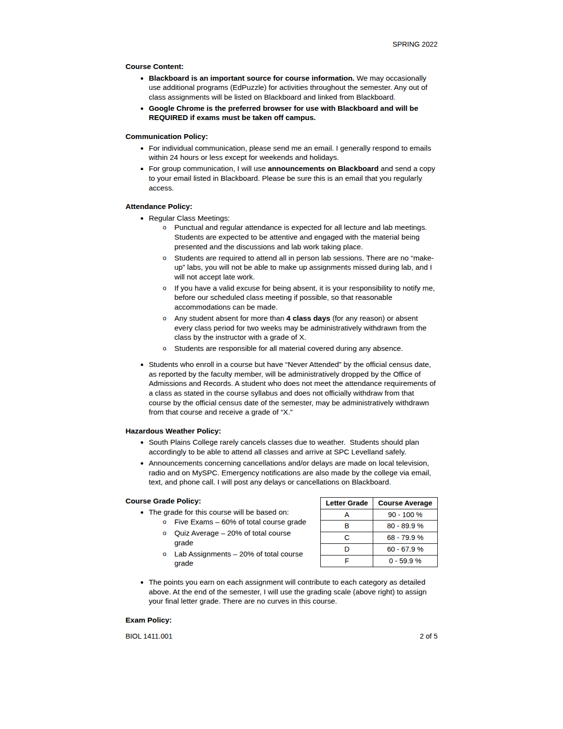SPRING 2022
Course Content:
Blackboard is an important source for course information. We may occasionally use additional programs (EdPuzzle) for activities throughout the semester. Any out of class assignments will be listed on Blackboard and linked from Blackboard.
Google Chrome is the preferred browser for use with Blackboard and will be REQUIRED if exams must be taken off campus.
Communication Policy:
For individual communication, please send me an email. I generally respond to emails within 24 hours or less except for weekends and holidays.
For group communication, I will use announcements on Blackboard and send a copy to your email listed in Blackboard. Please be sure this is an email that you regularly access.
Attendance Policy:
Regular Class Meetings:
Punctual and regular attendance is expected for all lecture and lab meetings. Students are expected to be attentive and engaged with the material being presented and the discussions and lab work taking place.
Students are required to attend all in person lab sessions. There are no “make-up” labs, you will not be able to make up assignments missed during lab, and I will not accept late work.
If you have a valid excuse for being absent, it is your responsibility to notify me, before our scheduled class meeting if possible, so that reasonable accommodations can be made.
Any student absent for more than 4 class days (for any reason) or absent every class period for two weeks may be administratively withdrawn from the class by the instructor with a grade of X.
Students are responsible for all material covered during any absence.
Students who enroll in a course but have “Never Attended” by the official census date, as reported by the faculty member, will be administratively dropped by the Office of Admissions and Records. A student who does not meet the attendance requirements of a class as stated in the course syllabus and does not officially withdraw from that course by the official census date of the semester, may be administratively withdrawn from that course and receive a grade of “X.”
Hazardous Weather Policy:
South Plains College rarely cancels classes due to weather. Students should plan accordingly to be able to attend all classes and arrive at SPC Levelland safely.
Announcements concerning cancellations and/or delays are made on local television, radio and on MySPC. Emergency notifications are also made by the college via email, text, and phone call. I will post any delays or cancellations on Blackboard.
| Letter Grade | Course Average |
| --- | --- |
| A | 90 - 100 % |
| B | 80 - 89.9 % |
| C | 68 - 79.9 % |
| D | 60 - 67.9 % |
| F | 0 - 59.9 % |
Course Grade Policy:
The grade for this course will be based on:
Five Exams – 60% of total course grade
Quiz Average – 20% of total course grade
Lab Assignments – 20% of total course grade
The points you earn on each assignment will contribute to each category as detailed above. At the end of the semester, I will use the grading scale (above right) to assign your final letter grade. There are no curves in this course.
Exam Policy:
BIOL 1411.001 2 of 5